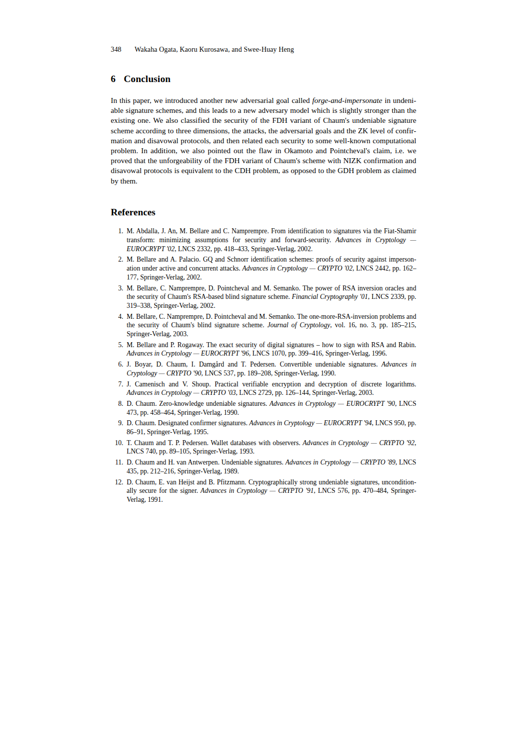348 Wakaha Ogata, Kaoru Kurosawa, and Swee-Huay Heng
6 Conclusion
In this paper, we introduced another new adversarial goal called forge-and-impersonate in undeniable signature schemes, and this leads to a new adversary model which is slightly stronger than the existing one. We also classified the security of the FDH variant of Chaum's undeniable signature scheme according to three dimensions, the attacks, the adversarial goals and the ZK level of confirmation and disavowal protocols, and then related each security to some well-known computational problem. In addition, we also pointed out the flaw in Okamoto and Pointcheval's claim, i.e. we proved that the unforgeability of the FDH variant of Chaum's scheme with NIZK confirmation and disavowal protocols is equivalent to the CDH problem, as opposed to the GDH problem as claimed by them.
References
1. M. Abdalla, J. An, M. Bellare and C. Namprempre. From identification to signatures via the Fiat-Shamir transform: minimizing assumptions for security and forward-security. Advances in Cryptology — EUROCRYPT '02, LNCS 2332, pp. 418–433, Springer-Verlag, 2002.
2. M. Bellare and A. Palacio. GQ and Schnorr identification schemes: proofs of security against impersonation under active and concurrent attacks. Advances in Cryptology — CRYPTO '02, LNCS 2442, pp. 162–177, Springer-Verlag, 2002.
3. M. Bellare, C. Namprempre, D. Pointcheval and M. Semanko. The power of RSA inversion oracles and the security of Chaum's RSA-based blind signature scheme. Financial Cryptography '01, LNCS 2339, pp. 319–338, Springer-Verlag, 2002.
4. M. Bellare, C. Namprempre, D. Pointcheval and M. Semanko. The one-more-RSA-inversion problems and the security of Chaum's blind signature scheme. Journal of Cryptology, vol. 16, no. 3, pp. 185–215, Springer-Verlag, 2003.
5. M. Bellare and P. Rogaway. The exact security of digital signatures – how to sign with RSA and Rabin. Advances in Cryptology — EUROCRYPT '96, LNCS 1070, pp. 399–416, Springer-Verlag, 1996.
6. J. Boyar, D. Chaum, I. Damgård and T. Pedersen. Convertible undeniable signatures. Advances in Cryptology — CRYPTO '90, LNCS 537, pp. 189–208, Springer-Verlag, 1990.
7. J. Camenisch and V. Shoup. Practical verifiable encryption and decryption of discrete logarithms. Advances in Cryptology — CRYPTO '03, LNCS 2729, pp. 126–144, Springer-Verlag, 2003.
8. D. Chaum. Zero-knowledge undeniable signatures. Advances in Cryptology — EUROCRYPT '90, LNCS 473, pp. 458–464, Springer-Verlag, 1990.
9. D. Chaum. Designated confirmer signatures. Advances in Cryptology — EUROCRYPT '94, LNCS 950, pp. 86–91, Springer-Verlag, 1995.
10. T. Chaum and T. P. Pedersen. Wallet databases with observers. Advances in Cryptology — CRYPTO '92, LNCS 740, pp. 89–105, Springer-Verlag, 1993.
11. D. Chaum and H. van Antwerpen. Undeniable signatures. Advances in Cryptology — CRYPTO '89, LNCS 435, pp. 212–216, Springer-Verlag, 1989.
12. D. Chaum, E. van Heijst and B. Pfitzmann. Cryptographically strong undeniable signatures, unconditionally secure for the signer. Advances in Cryptology — CRYPTO '91, LNCS 576, pp. 470–484, Springer-Verlag, 1991.